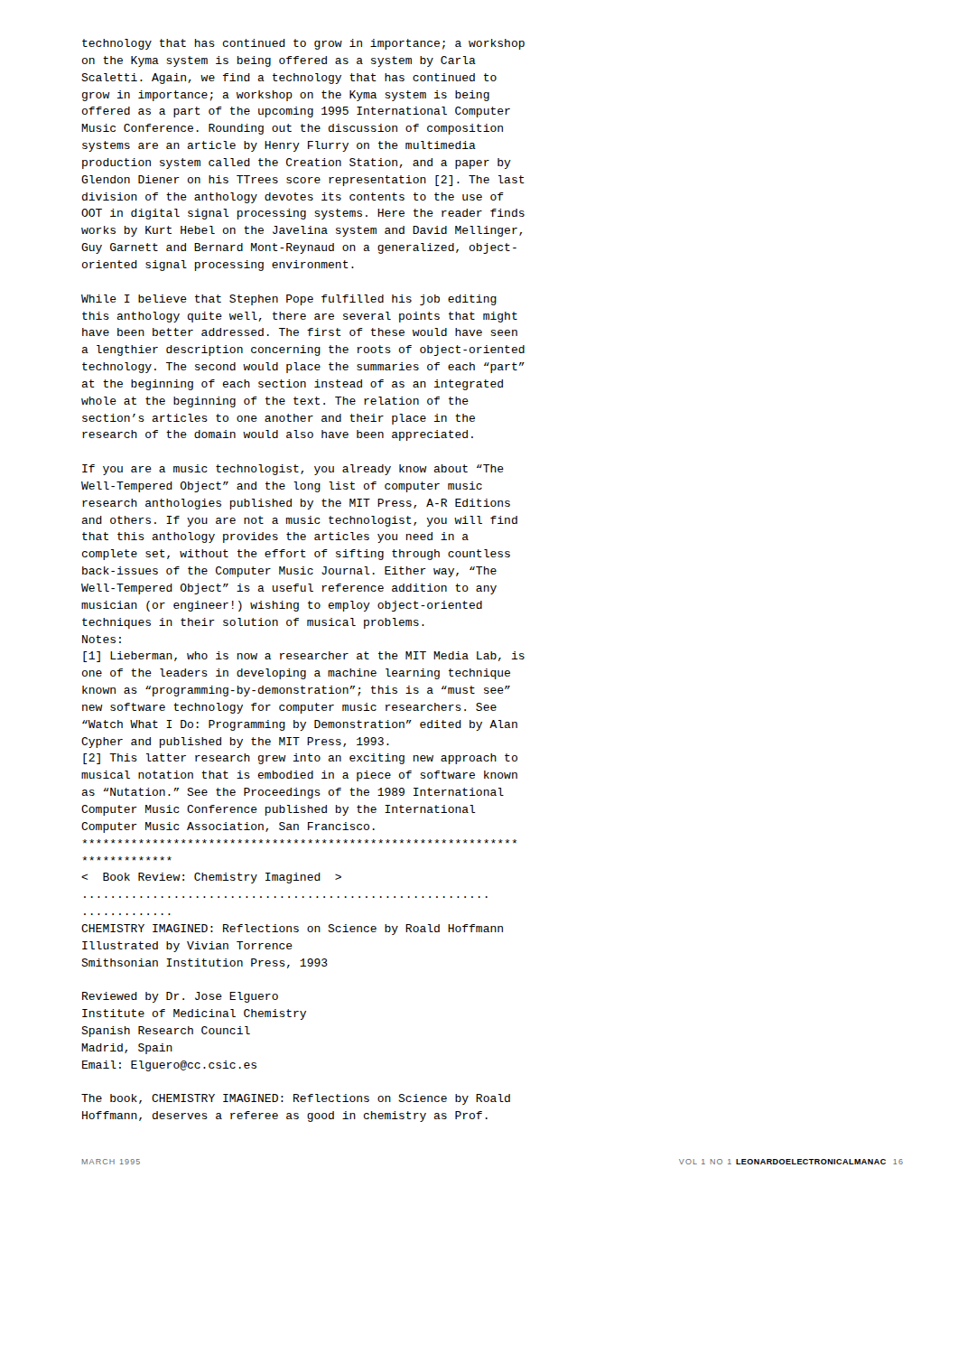technology that has continued to grow in importance; a workshop
on the Kyma system is being offered as a system by Carla
Scaletti. Again, we find a technology that has continued to
grow in importance; a workshop on the Kyma system is being
offered as a part of the upcoming 1995 International Computer
Music Conference. Rounding out the discussion of composition
systems are an article by Henry Flurry on the multimedia
production system called the Creation Station, and a paper by
Glendon Diener on his TTrees score representation [2]. The last
division of the anthology devotes its contents to the use of
OOT in digital signal processing systems. Here the reader finds
works by Kurt Hebel on the Javelina system and David Mellinger,
Guy Garnett and Bernard Mont-Reynaud on a generalized, object-
oriented signal processing environment.

While I believe that Stephen Pope fulfilled his job editing
this anthology quite well, there are several points that might
have been better addressed. The first of these would have seen
a lengthier description concerning the roots of object-oriented
technology. The second would place the summaries of each “part”
at the beginning of each section instead of as an integrated
whole at the beginning of the text. The relation of the
section’s articles to one another and their place in the
research of the domain would also have been appreciated.

If you are a music technologist, you already know about “The
Well-Tempered Object” and the long list of computer music
research anthologies published by the MIT Press, A-R Editions
and others. If you are not a music technologist, you will find
that this anthology provides the articles you need in a
complete set, without the effort of sifting through countless
back-issues of the Computer Music Journal. Either way, “The
Well-Tempered Object” is a useful reference addition to any
musician (or engineer!) wishing to employ object-oriented
techniques in their solution of musical problems.
Notes:
[1] Lieberman, who is now a researcher at the MIT Media Lab, is
one of the leaders in developing a machine learning technique
known as “programming-by-demonstration”; this is a “must see”
new software technology for computer music researchers. See
“Watch What I Do: Programming by Demonstration” edited by Alan
Cypher and published by the MIT Press, 1993.
[2] This latter research grew into an exciting new approach to
musical notation that is embodied in a piece of software known
as “Nutation.” See the Proceedings of the 1989 International
Computer Music Conference published by the International
Computer Music Association, San Francisco.
**************************************************************
*************
<  Book Review: Chemistry Imagined  >
..........................................................
.............
CHEMISTRY IMAGINED: Reflections on Science by Roald Hoffmann
Illustrated by Vivian Torrence
Smithsonian Institution Press, 1993

Reviewed by Dr. Jose Elguero
Institute of Medicinal Chemistry
Spanish Research Council
Madrid, Spain
Email: Elguero@cc.csic.es

The book, CHEMISTRY IMAGINED: Reflections on Science by Roald
Hoffmann, deserves a referee as good in chemistry as Prof.
MARCH 1995
VOL 1 NO 1 LEONARDOELECTRONICALMANAC 16